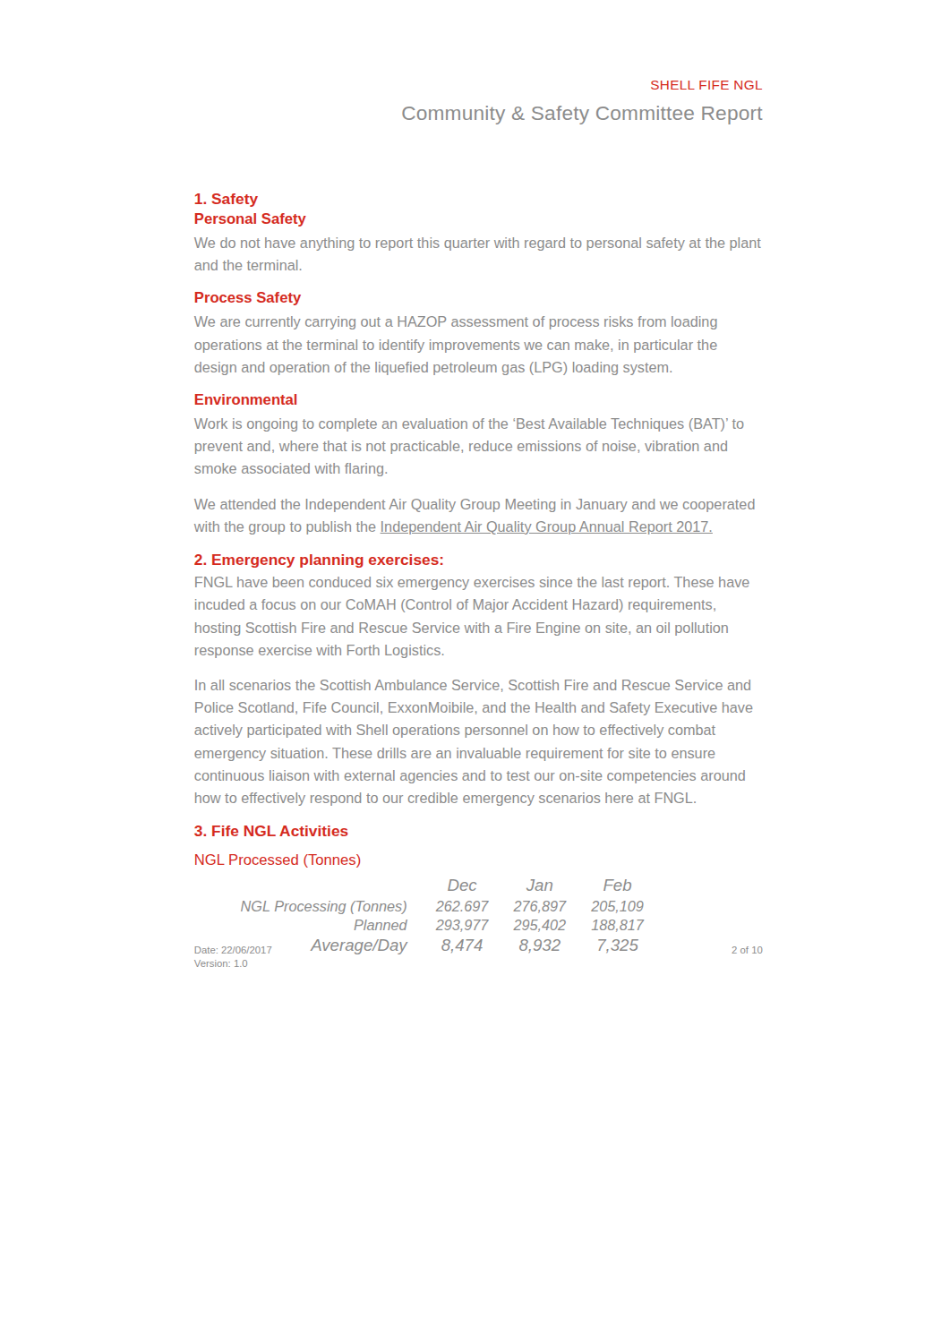SHELL FIFE NGL
Community & Safety Committee Report
1. Safety
Personal Safety
We do not have anything to report this quarter with regard to personal safety at the plant and the terminal.
Process Safety
We are currently carrying out a HAZOP assessment of process risks from loading operations at the terminal to identify improvements we can make, in particular the design and operation of the liquefied petroleum gas (LPG) loading system.
Environmental
Work is ongoing to complete an evaluation of the ‘Best Available Techniques (BAT)’ to prevent and, where that is not practicable, reduce emissions of noise, vibration and smoke associated with flaring.
We attended the Independent Air Quality Group Meeting in January and we cooperated with the group to publish the Independent Air Quality Group Annual Report 2017.
2. Emergency planning exercises:
FNGL have been conduced six emergency exercises since the last report. These have incuded a focus on our CoMAH (Control of Major Accident Hazard) requirements, hosting Scottish Fire and Rescue Service with a Fire Engine on site, an oil pollution response exercise with Forth Logistics.
In all scenarios the Scottish Ambulance Service, Scottish Fire and Rescue Service and Police Scotland, Fife Council, ExxonMoibile, and the Health and Safety Executive have actively participated with Shell operations personnel on how to effectively combat emergency situation. These drills are an invaluable requirement for site to ensure continuous liaison with external agencies and to test our on-site competencies around how to effectively respond to our credible emergency scenarios here at FNGL.
3. Fife NGL Activities
NGL Processed (Tonnes)
| | Dec | Jan | Feb |
| NGL Processing (Tonnes) | 262.697 | 276,897 | 205,109 |
| Planned | 293,977 | 295,402 | 188,817 |
| Average/Day | 8,474 | 8,932 | 7,325 |
Date: 22/06/2017
Version: 1.0
2 of 10